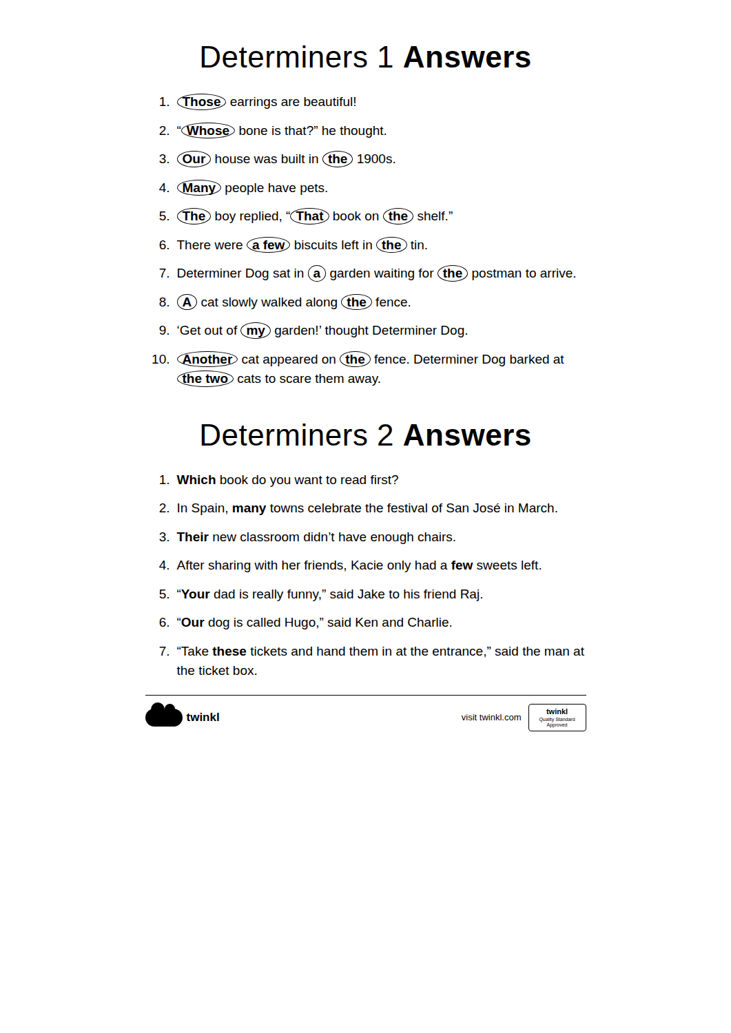Determiners 1 Answers
Those earrings are beautiful!
“Whose bone is that?” he thought.
Our house was built in the 1900s.
Many people have pets.
The boy replied, “That book on the shelf.”
There were a few biscuits left in the tin.
Determiner Dog sat in a garden waiting for the postman to arrive.
A cat slowly walked along the fence.
‘Get out of my garden!’ thought Determiner Dog.
Another cat appeared on the fence. Determiner Dog barked at the two cats to scare them away.
Determiners 2 Answers
Which book do you want to read first?
In Spain, many towns celebrate the festival of San José in March.
Their new classroom didn’t have enough chairs.
After sharing with her friends, Kacie only had a few sweets left.
“Your dad is really funny,” said Jake to his friend Raj.
“Our dog is called Hugo,” said Ken and Charlie.
“Take these tickets and hand them in at the entrance,” said the man at the ticket box.
twinkl
visit twinkl.com
twinkl
Quality Standard
Approved